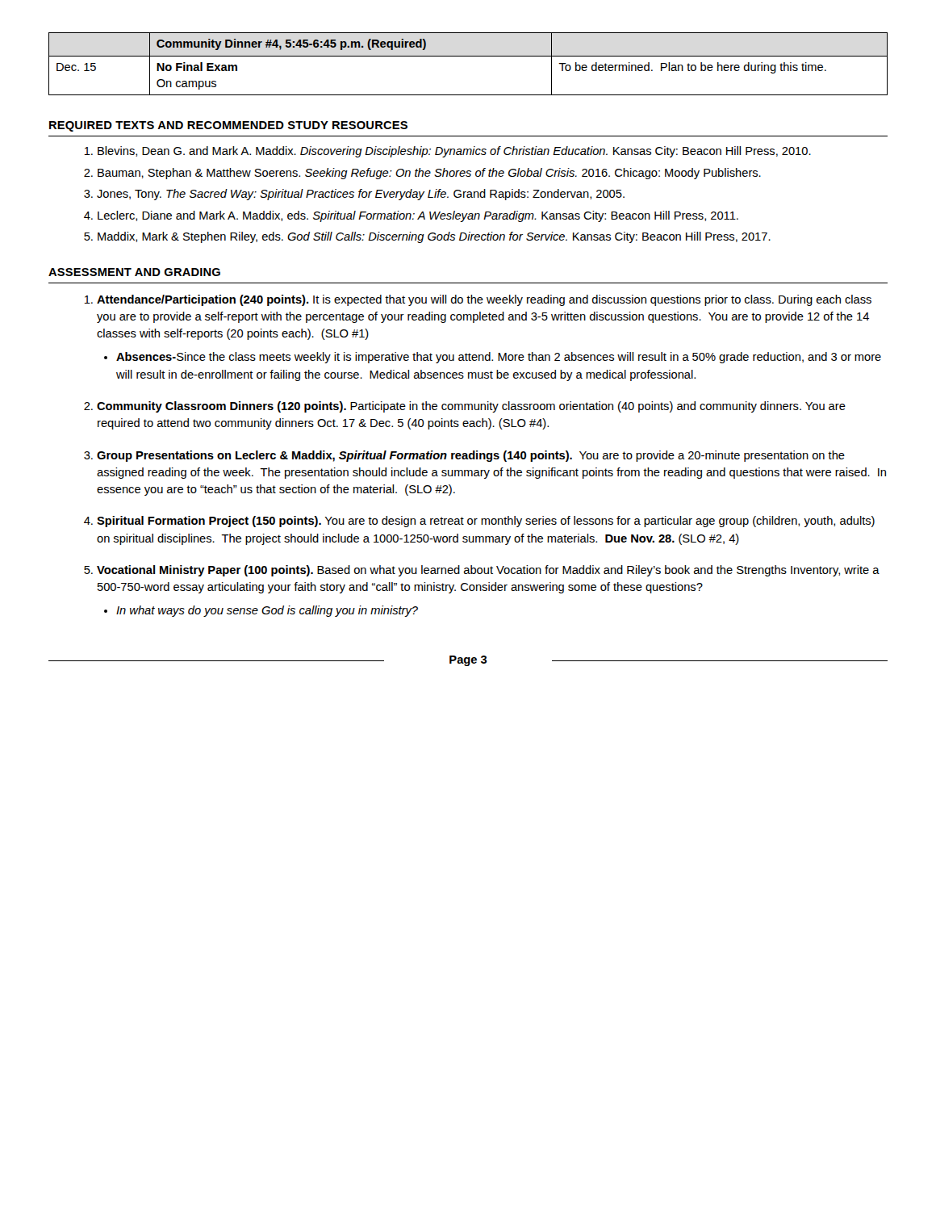| | Community Dinner #4, 5:45-6:45 p.m. (Required) | |
| Dec. 15 | No Final Exam On campus | To be determined. Plan to be here during this time. |
REQUIRED TEXTS AND RECOMMENDED STUDY RESOURCES
Blevins, Dean G. and Mark A. Maddix. Discovering Discipleship: Dynamics of Christian Education. Kansas City: Beacon Hill Press, 2010.
Bauman, Stephan & Matthew Soerens. Seeking Refuge: On the Shores of the Global Crisis. 2016. Chicago: Moody Publishers.
Jones, Tony. The Sacred Way: Spiritual Practices for Everyday Life. Grand Rapids: Zondervan, 2005.
Leclerc, Diane and Mark A. Maddix, eds. Spiritual Formation: A Wesleyan Paradigm. Kansas City: Beacon Hill Press, 2011.
Maddix, Mark & Stephen Riley, eds. God Still Calls: Discerning Gods Direction for Service. Kansas City: Beacon Hill Press, 2017.
ASSESSMENT AND GRADING
Attendance/Participation (240 points). It is expected that you will do the weekly reading and discussion questions prior to class. During each class you are to provide a self-report with the percentage of your reading completed and 3-5 written discussion questions. You are to provide 12 of the 14 classes with self-reports (20 points each). (SLO #1)
Absences-Since the class meets weekly it is imperative that you attend. More than 2 absences will result in a 50% grade reduction, and 3 or more will result in de-enrollment or failing the course. Medical absences must be excused by a medical professional.
Community Classroom Dinners (120 points). Participate in the community classroom orientation (40 points) and community dinners. You are required to attend two community dinners Oct. 17 & Dec. 5 (40 points each). (SLO #4).
Group Presentations on Leclerc & Maddix, Spiritual Formation readings (140 points). You are to provide a 20-minute presentation on the assigned reading of the week. The presentation should include a summary of the significant points from the reading and questions that were raised. In essence you are to “teach” us that section of the material. (SLO #2).
Spiritual Formation Project (150 points). You are to design a retreat or monthly series of lessons for a particular age group (children, youth, adults) on spiritual disciplines. The project should include a 1000-1250-word summary of the materials. Due Nov. 28. (SLO #2, 4)
Vocational Ministry Paper (100 points). Based on what you learned about Vocation for Maddix and Riley’s book and the Strengths Inventory, write a 500-750-word essay articulating your faith story and “call” to ministry. Consider answering some of these questions?
In what ways do you sense God is calling you in ministry?
Page 3